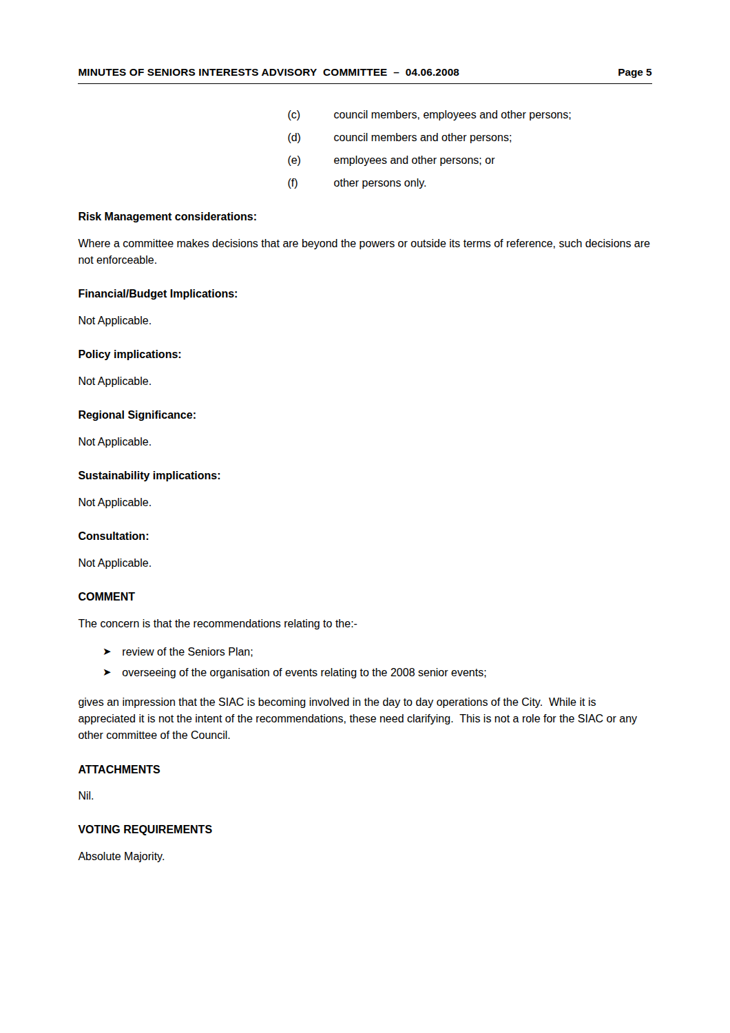MINUTES OF SENIORS INTERESTS ADVISORY COMMITTEE – 04.06.2008 Page 5
(c) council members, employees and other persons;
(d) council members and other persons;
(e) employees and other persons; or
(f) other persons only.
Risk Management considerations:
Where a committee makes decisions that are beyond the powers or outside its terms of reference, such decisions are not enforceable.
Financial/Budget Implications:
Not Applicable.
Policy implications:
Not Applicable.
Regional Significance:
Not Applicable.
Sustainability implications:
Not Applicable.
Consultation:
Not Applicable.
COMMENT
The concern is that the recommendations relating to the:-
review of the Seniors Plan;
overseeing of the organisation of events relating to the 2008 senior events;
gives an impression that the SIAC is becoming involved in the day to day operations of the City. While it is appreciated it is not the intent of the recommendations, these need clarifying. This is not a role for the SIAC or any other committee of the Council.
ATTACHMENTS
Nil.
VOTING REQUIREMENTS
Absolute Majority.